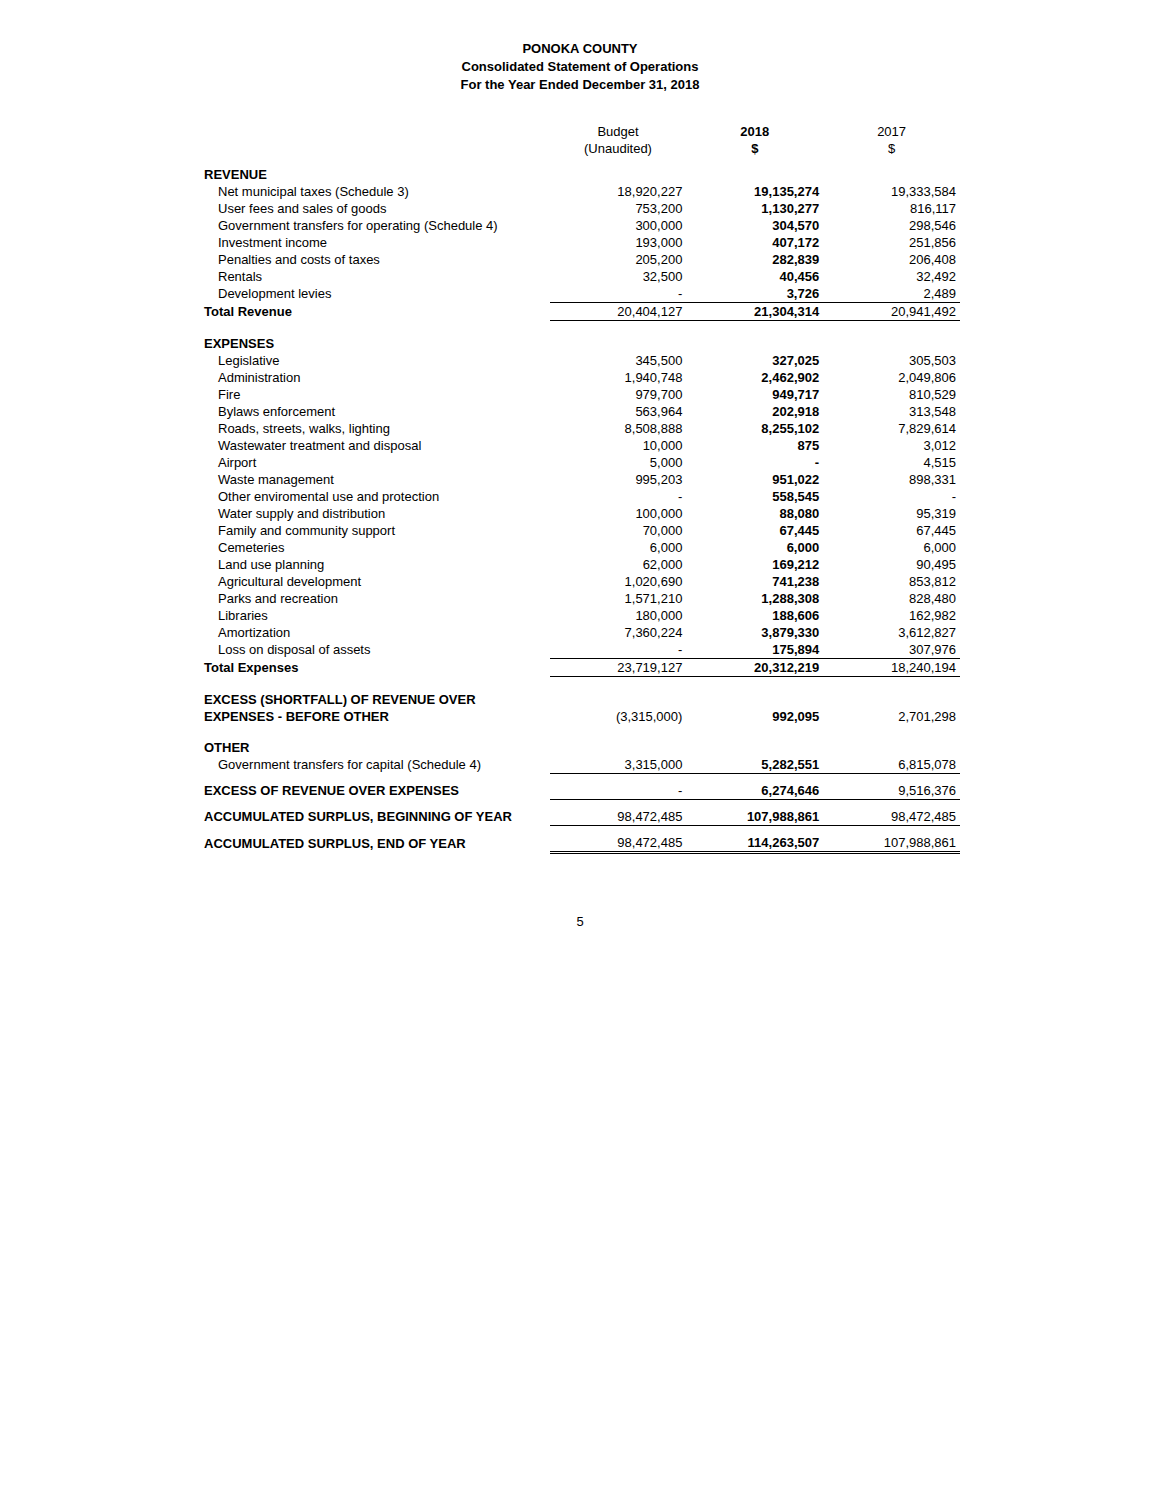PONOKA COUNTY
Consolidated Statement of Operations
For the Year Ended December 31, 2018
| | Budget | 2018 | 2017 |
| --- | --- | --- | --- |
| | (Unaudited) | $ | $ |
| REVENUE | | | |
| Net municipal taxes (Schedule 3) | 18,920,227 | 19,135,274 | 19,333,584 |
| User fees and sales of goods | 753,200 | 1,130,277 | 816,117 |
| Government transfers for operating (Schedule 4) | 300,000 | 304,570 | 298,546 |
| Investment income | 193,000 | 407,172 | 251,856 |
| Penalties and costs of taxes | 205,200 | 282,839 | 206,408 |
| Rentals | 32,500 | 40,456 | 32,492 |
| Development levies | - | 3,726 | 2,489 |
| Total Revenue | 20,404,127 | 21,304,314 | 20,941,492 |
| EXPENSES | | | |
| Legislative | 345,500 | 327,025 | 305,503 |
| Administration | 1,940,748 | 2,462,902 | 2,049,806 |
| Fire | 979,700 | 949,717 | 810,529 |
| Bylaws enforcement | 563,964 | 202,918 | 313,548 |
| Roads, streets, walks, lighting | 8,508,888 | 8,255,102 | 7,829,614 |
| Wastewater treatment and disposal | 10,000 | 875 | 3,012 |
| Airport | 5,000 | - | 4,515 |
| Waste management | 995,203 | 951,022 | 898,331 |
| Other enviromental use and protection | - | 558,545 | - |
| Water supply and distribution | 100,000 | 88,080 | 95,319 |
| Family and community support | 70,000 | 67,445 | 67,445 |
| Cemeteries | 6,000 | 6,000 | 6,000 |
| Land use planning | 62,000 | 169,212 | 90,495 |
| Agricultural development | 1,020,690 | 741,238 | 853,812 |
| Parks and recreation | 1,571,210 | 1,288,308 | 828,480 |
| Libraries | 180,000 | 188,606 | 162,982 |
| Amortization | 7,360,224 | 3,879,330 | 3,612,827 |
| Loss on disposal of assets | - | 175,894 | 307,976 |
| Total Expenses | 23,719,127 | 20,312,219 | 18,240,194 |
| EXCESS (SHORTFALL) OF REVENUE OVER | | | |
| EXPENSES - BEFORE OTHER | (3,315,000) | 992,095 | 2,701,298 |
| OTHER | | | |
| Government transfers for capital (Schedule 4) | 3,315,000 | 5,282,551 | 6,815,078 |
| EXCESS OF REVENUE OVER EXPENSES | - | 6,274,646 | 9,516,376 |
| ACCUMULATED SURPLUS, BEGINNING OF YEAR | 98,472,485 | 107,988,861 | 98,472,485 |
| ACCUMULATED SURPLUS, END OF YEAR | 98,472,485 | 114,263,507 | 107,988,861 |
5